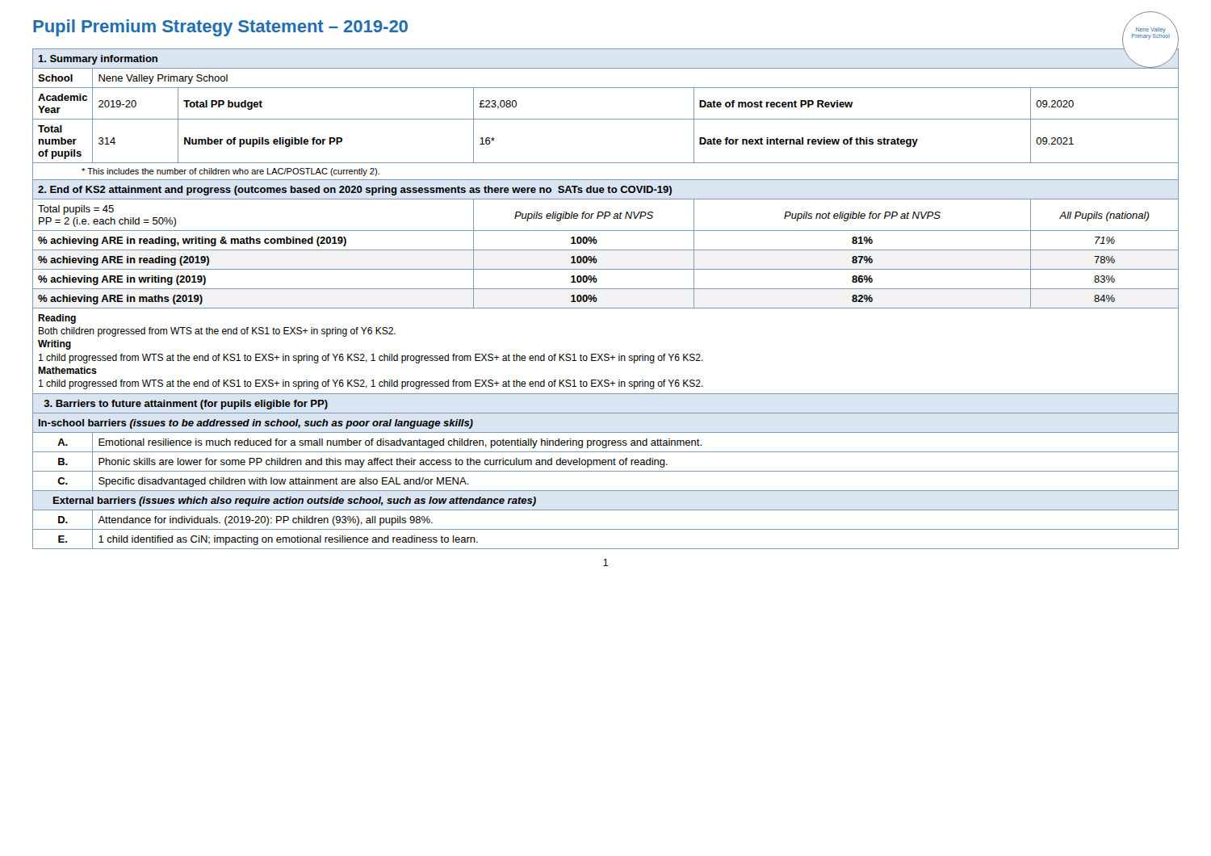Pupil Premium Strategy Statement – 2019-20
Nene Valley
Primary School
| 1. Summary information |
| School | Nene Valley Primary School |
| Academic Year | 2019-20 | Total PP budget | £23,080 | Date of most recent PP Review | 09.2020 |
| Total number of pupils | 314 | Number of pupils eligible for PP | 16* | Date for next internal review of this strategy | 09.2021 |
| * This includes the number of children who are LAC/POSTLAC (currently 2). |
| 2. End of KS2 attainment and progress (outcomes based on 2020 spring assessments as there were no SATs due to COVID-19) |
| Total pupils = 45 PP = 2 (i.e. each child = 50%) | Pupils eligible for PP at NVPS | Pupils not eligible for PP at NVPS | All Pupils (national) |
| % achieving ARE in reading, writing & maths combined (2019) | 100% | 81% | 71% |
| % achieving ARE in reading (2019) | 100% | 87% | 78% |
| % achieving ARE in writing (2019) | 100% | 86% | 83% |
| % achieving ARE in maths (2019) | 100% | 82% | 84% |
| Reading Both children progressed from WTS at the end of KS1 to EXS+ in spring of Y6 KS2. Writing 1 child progressed from WTS at the end of KS1 to EXS+ in spring of Y6 KS2, 1 child progressed from EXS+ at the end of KS1 to EXS+ in spring of Y6 KS2. Mathematics 1 child progressed from WTS at the end of KS1 to EXS+ in spring of Y6 KS2, 1 child progressed from EXS+ at the end of KS1 to EXS+ in spring of Y6 KS2. |
| 3. Barriers to future attainment (for pupils eligible for PP) |
| In-school barriers (issues to be addressed in school, such as poor oral language skills) |
| A. | Emotional resilience is much reduced for a small number of disadvantaged children, potentially hindering progress and attainment. |
| B. | Phonic skills are lower for some PP children and this may affect their access to the curriculum and development of reading. |
| C. | Specific disadvantaged children with low attainment are also EAL and/or MENA. |
| External barriers (issues which also require action outside school, such as low attendance rates) |
| D. | Attendance for individuals. (2019-20): PP children (93%), all pupils 98%. |
| E. | 1 child identified as CiN; impacting on emotional resilience and readiness to learn. |
1